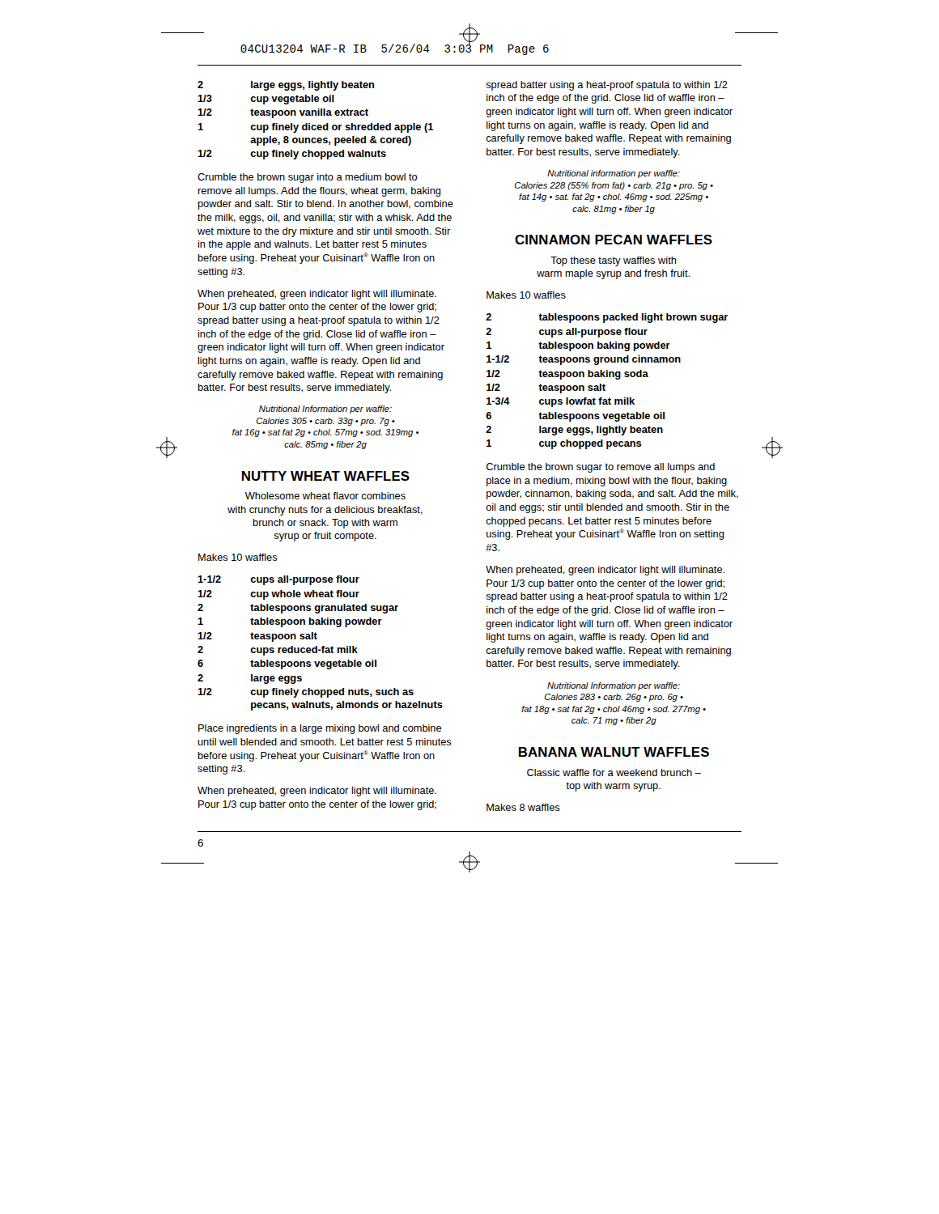04CU13204 WAF-R IB 5/26/04 3:03 PM Page 6
| 2 | large eggs, lightly beaten |
| 1/3 | cup vegetable oil |
| 1/2 | teaspoon vanilla extract |
| 1 | cup finely diced or shredded apple (1 apple, 8 ounces, peeled & cored) |
| 1/2 | cup finely chopped walnuts |
Crumble the brown sugar into a medium bowl to remove all lumps. Add the flours, wheat germ, baking powder and salt. Stir to blend. In another bowl, combine the milk, eggs, oil, and vanilla; stir with a whisk. Add the wet mixture to the dry mixture and stir until smooth. Stir in the apple and walnuts. Let batter rest 5 minutes before using. Preheat your Cuisinart® Waffle Iron on setting #3.
When preheated, green indicator light will illuminate. Pour 1/3 cup batter onto the center of the lower grid; spread batter using a heat-proof spatula to within 1/2 inch of the edge of the grid. Close lid of waffle iron – green indicator light will turn off. When green indicator light turns on again, waffle is ready. Open lid and carefully remove baked waffle. Repeat with remaining batter. For best results, serve immediately.
Nutritional Information per waffle:
Calories 305 • carb. 33g • pro. 7g •
fat 16g • sat fat 2g • chol. 57mg • sod. 319mg •
calc. 85mg • fiber 2g
NUTTY WHEAT WAFFLES
Wholesome wheat flavor combines
with crunchy nuts for a delicious breakfast,
brunch or snack. Top with warm
syrup or fruit compote.
Makes 10 waffles
| 1-1/2 | cups all-purpose flour |
| 1/2 | cup whole wheat flour |
| 2 | tablespoons granulated sugar |
| 1 | tablespoon baking powder |
| 1/2 | teaspoon salt |
| 2 | cups reduced-fat milk |
| 6 | tablespoons vegetable oil |
| 2 | large eggs |
| 1/2 | cup finely chopped nuts, such as pecans, walnuts, almonds or hazelnuts |
Place ingredients in a large mixing bowl and combine until well blended and smooth. Let batter rest 5 minutes before using. Preheat your Cuisinart® Waffle Iron on setting #3.
When preheated, green indicator light will illuminate. Pour 1/3 cup batter onto the center of the lower grid; spread batter using a heat-proof spatula to within 1/2 inch of the edge of the grid. Close lid of waffle iron – green indicator light will turn off. When green indicator light turns on again, waffle is ready. Open lid and carefully remove baked waffle. Repeat with remaining batter. For best results, serve immediately.
Nutritional information per waffle:
Calories 228 (55% from fat) • carb. 21g • pro. 5g •
fat 14g • sat. fat 2g • chol. 46mg • sod. 225mg •
calc. 81mg • fiber 1g
CINNAMON PECAN WAFFLES
Top these tasty waffles with
warm maple syrup and fresh fruit.
Makes 10 waffles
| 2 | tablespoons packed light brown sugar |
| 2 | cups all-purpose flour |
| 1 | tablespoon baking powder |
| 1-1/2 | teaspoons ground cinnamon |
| 1/2 | teaspoon baking soda |
| 1/2 | teaspoon salt |
| 1-3/4 | cups lowfat fat milk |
| 6 | tablespoons vegetable oil |
| 2 | large eggs, lightly beaten |
| 1 | cup chopped pecans |
Crumble the brown sugar to remove all lumps and place in a medium, mixing bowl with the flour, baking powder, cinnamon, baking soda, and salt. Add the milk, oil and eggs; stir until blended and smooth. Stir in the chopped pecans. Let batter rest 5 minutes before using. Preheat your Cuisinart® Waffle Iron on setting #3.
When preheated, green indicator light will illuminate. Pour 1/3 cup batter onto the center of the lower grid; spread batter using a heat-proof spatula to within 1/2 inch of the edge of the grid. Close lid of waffle iron – green indicator light will turn off. When green indicator light turns on again, waffle is ready. Open lid and carefully remove baked waffle. Repeat with remaining batter. For best results, serve immediately.
Nutritional Information per waffle:
Calories 283 • carb. 26g • pro. 6g •
fat 18g • sat fat 2g • chol 46mg • sod. 277mg •
calc. 71 mg • fiber 2g
BANANA WALNUT WAFFLES
Classic waffle for a weekend brunch –
top with warm syrup.
Makes 8 waffles
6